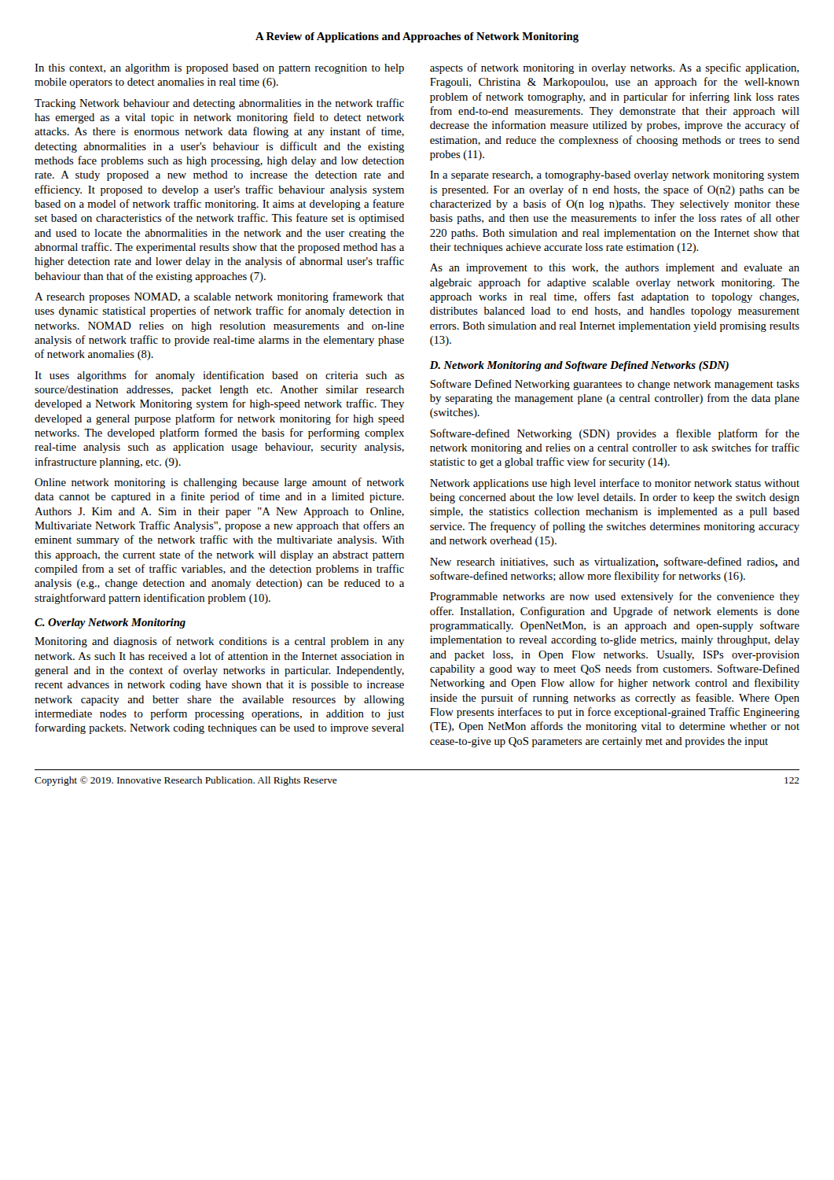A Review of Applications and Approaches of Network Monitoring
In this context, an algorithm is proposed based on pattern recognition to help mobile operators to detect anomalies in real time (6).
Tracking Network behaviour and detecting abnormalities in the network traffic has emerged as a vital topic in network monitoring field to detect network attacks. As there is enormous network data flowing at any instant of time, detecting abnormalities in a user's behaviour is difficult and the existing methods face problems such as high processing, high delay and low detection rate. A study proposed a new method to increase the detection rate and efficiency. It proposed to develop a user's traffic behaviour analysis system based on a model of network traffic monitoring. It aims at developing a feature set based on characteristics of the network traffic. This feature set is optimised and used to locate the abnormalities in the network and the user creating the abnormal traffic. The experimental results show that the proposed method has a higher detection rate and lower delay in the analysis of abnormal user's traffic behaviour than that of the existing approaches (7).
A research proposes NOMAD, a scalable network monitoring framework that uses dynamic statistical properties of network traffic for anomaly detection in networks. NOMAD relies on high resolution measurements and on-line analysis of network traffic to provide real-time alarms in the elementary phase of network anomalies (8).
It uses algorithms for anomaly identification based on criteria such as source/destination addresses, packet length etc. Another similar research developed a Network Monitoring system for high-speed network traffic. They developed a general purpose platform for network monitoring for high speed networks. The developed platform formed the basis for performing complex real-time analysis such as application usage behaviour, security analysis, infrastructure planning, etc. (9).
Online network monitoring is challenging because large amount of network data cannot be captured in a finite period of time and in a limited picture. Authors J. Kim and A. Sim in their paper "A New Approach to Online, Multivariate Network Traffic Analysis", propose a new approach that offers an eminent summary of the network traffic with the multivariate analysis. With this approach, the current state of the network will display an abstract pattern compiled from a set of traffic variables, and the detection problems in traffic analysis (e.g., change detection and anomaly detection) can be reduced to a straightforward pattern identification problem (10).
C. Overlay Network Monitoring
Monitoring and diagnosis of network conditions is a central problem in any network. As such It has received a lot of attention in the Internet association in general and in the context of overlay networks in particular. Independently, recent advances in network coding have shown that it is possible to increase network capacity and better share the available resources by allowing intermediate nodes to perform processing operations, in addition to just forwarding packets. Network coding techniques can be used to improve several aspects of network monitoring in overlay networks. As a specific application, Fragouli, Christina & Markopoulou, use an approach for the well-known problem of network tomography, and in particular for inferring link loss rates from end-to-end measurements. They demonstrate that their approach will decrease the information measure utilized by probes, improve the accuracy of estimation, and reduce the complexness of choosing methods or trees to send probes (11).
In a separate research, a tomography-based overlay network monitoring system is presented. For an overlay of n end hosts, the space of O(n2) paths can be characterized by a basis of O(n log n)paths. They selectively monitor these basis paths, and then use the measurements to infer the loss rates of all other 220 paths. Both simulation and real implementation on the Internet show that their techniques achieve accurate loss rate estimation (12).
As an improvement to this work, the authors implement and evaluate an algebraic approach for adaptive scalable overlay network monitoring. The approach works in real time, offers fast adaptation to topology changes, distributes balanced load to end hosts, and handles topology measurement errors. Both simulation and real Internet implementation yield promising results (13).
D. Network Monitoring and Software Defined Networks (SDN)
Software Defined Networking guarantees to change network management tasks by separating the management plane (a central controller) from the data plane (switches).
Software-defined Networking (SDN) provides a flexible platform for the network monitoring and relies on a central controller to ask switches for traffic statistic to get a global traffic view for security (14).
Network applications use high level interface to monitor network status without being concerned about the low level details. In order to keep the switch design simple, the statistics collection mechanism is implemented as a pull based service. The frequency of polling the switches determines monitoring accuracy and network overhead (15).
New research initiatives, such as virtualization, software-defined radios, and software-defined networks; allow more flexibility for networks (16).
Programmable networks are now used extensively for the convenience they offer. Installation, Configuration and Upgrade of network elements is done programmatically. OpenNetMon, is an approach and open-supply software implementation to reveal according to-glide metrics, mainly throughput, delay and packet loss, in Open Flow networks. Usually, ISPs over-provision capability a good way to meet QoS needs from customers. Software-Defined Networking and Open Flow allow for higher network control and flexibility inside the pursuit of running networks as correctly as feasible. Where Open Flow presents interfaces to put in force exceptional-grained Traffic Engineering (TE), Open NetMon affords the monitoring vital to determine whether or not cease-to-give up QoS parameters are certainly met and provides the input
Copyright © 2019. Innovative Research Publication. All Rights Reserve 122